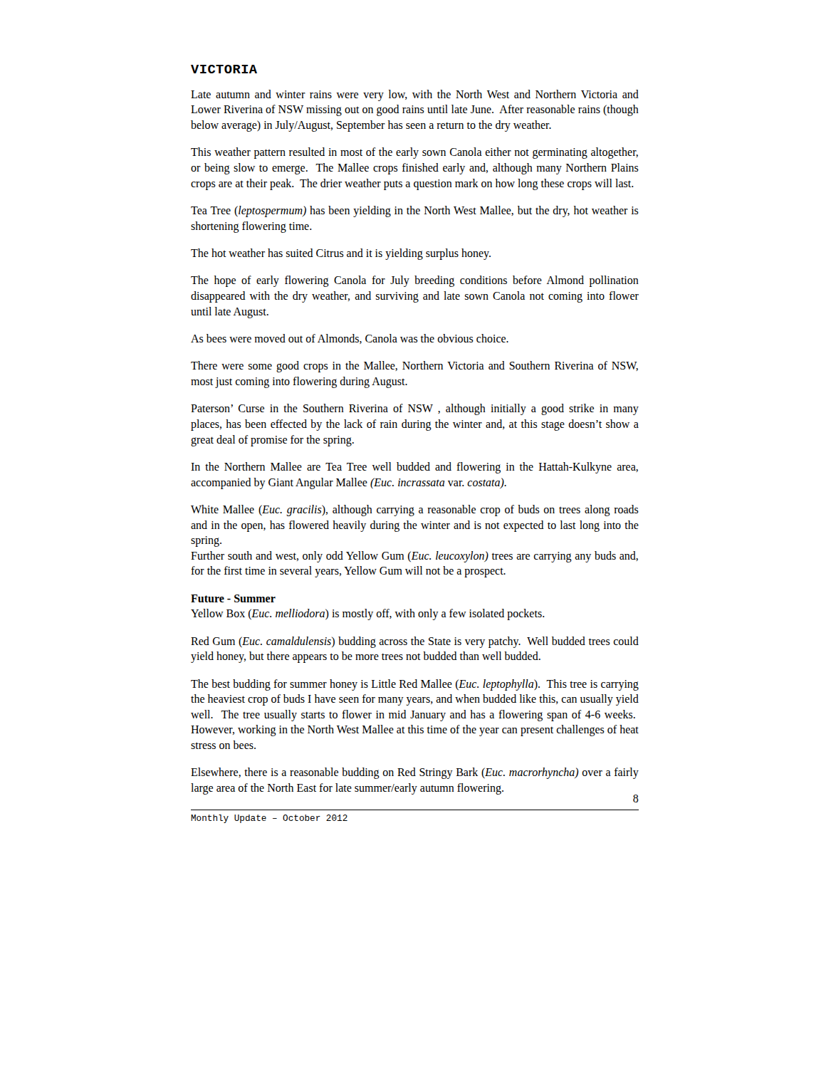VICTORIA
Late autumn and winter rains were very low, with the North West and Northern Victoria and Lower Riverina of NSW missing out on good rains until late June. After reasonable rains (though below average) in July/August, September has seen a return to the dry weather.
This weather pattern resulted in most of the early sown Canola either not germinating altogether, or being slow to emerge. The Mallee crops finished early and, although many Northern Plains crops are at their peak. The drier weather puts a question mark on how long these crops will last.
Tea Tree (leptospermum) has been yielding in the North West Mallee, but the dry, hot weather is shortening flowering time.
The hot weather has suited Citrus and it is yielding surplus honey.
The hope of early flowering Canola for July breeding conditions before Almond pollination disappeared with the dry weather, and surviving and late sown Canola not coming into flower until late August.
As bees were moved out of Almonds, Canola was the obvious choice.
There were some good crops in the Mallee, Northern Victoria and Southern Riverina of NSW, most just coming into flowering during August.
Paterson’ Curse in the Southern Riverina of NSW , although initially a good strike in many places, has been effected by the lack of rain during the winter and, at this stage doesn’t show a great deal of promise for the spring.
In the Northern Mallee are Tea Tree well budded and flowering in the Hattah-Kulkyne area, accompanied by Giant Angular Mallee (Euc. incrassata var. costata).
White Mallee (Euc. gracilis), although carrying a reasonable crop of buds on trees along roads and in the open, has flowered heavily during the winter and is not expected to last long into the spring.
Further south and west, only odd Yellow Gum (Euc. leucoxylon) trees are carrying any buds and, for the first time in several years, Yellow Gum will not be a prospect.
Future - Summer
Yellow Box (Euc. melliodora) is mostly off, with only a few isolated pockets.
Red Gum (Euc. camaldulensis) budding across the State is very patchy. Well budded trees could yield honey, but there appears to be more trees not budded than well budded.
The best budding for summer honey is Little Red Mallee (Euc. leptophylla). This tree is carrying the heaviest crop of buds I have seen for many years, and when budded like this, can usually yield well. The tree usually starts to flower in mid January and has a flowering span of 4-6 weeks. However, working in the North West Mallee at this time of the year can present challenges of heat stress on bees.
Elsewhere, there is a reasonable budding on Red Stringy Bark (Euc. macrorhyncha) over a fairly large area of the North East for late summer/early autumn flowering.
8
Monthly Update – October 2012